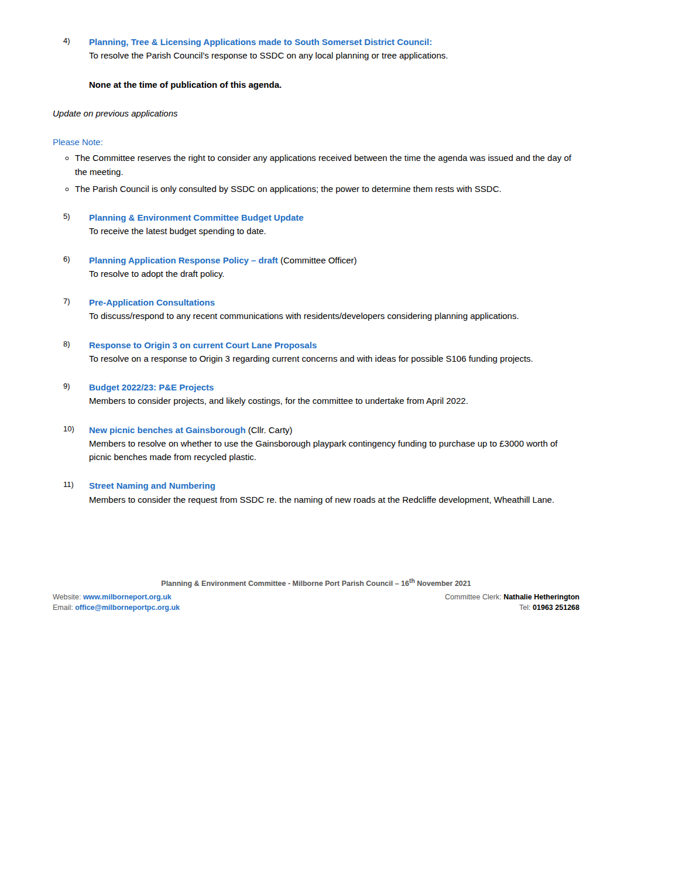Planning, Tree & Licensing Applications made to South Somerset District Council: To resolve the Parish Council’s response to SSDC on any local planning or tree applications.
None at the time of publication of this agenda.
Update on previous applications
Please Note:
The Committee reserves the right to consider any applications received between the time the agenda was issued and the day of the meeting.
The Parish Council is only consulted by SSDC on applications; the power to determine them rests with SSDC.
Planning & Environment Committee Budget Update To receive the latest budget spending to date.
Planning Application Response Policy – draft (Committee Officer) To resolve to adopt the draft policy.
Pre-Application Consultations To discuss/respond to any recent communications with residents/developers considering planning applications.
Response to Origin 3 on current Court Lane Proposals To resolve on a response to Origin 3 regarding current concerns and with ideas for possible S106 funding projects.
Budget 2022/23: P&E Projects Members to consider projects, and likely costings, for the committee to undertake from April 2022.
New picnic benches at Gainsborough (Cllr. Carty) Members to resolve on whether to use the Gainsborough playpark contingency funding to purchase up to £3000 worth of picnic benches made from recycled plastic.
Street Naming and Numbering Members to consider the request from SSDC re. the naming of new roads at the Redcliffe development, Wheathill Lane.
Planning & Environment Committee - Milborne Port Parish Council – 16th November 2021
Website: www.milborneport.org.uk Committee Clerk: Nathalie Hetherington
Email: office@milborneportpc.org.uk Tel: 01963 251268